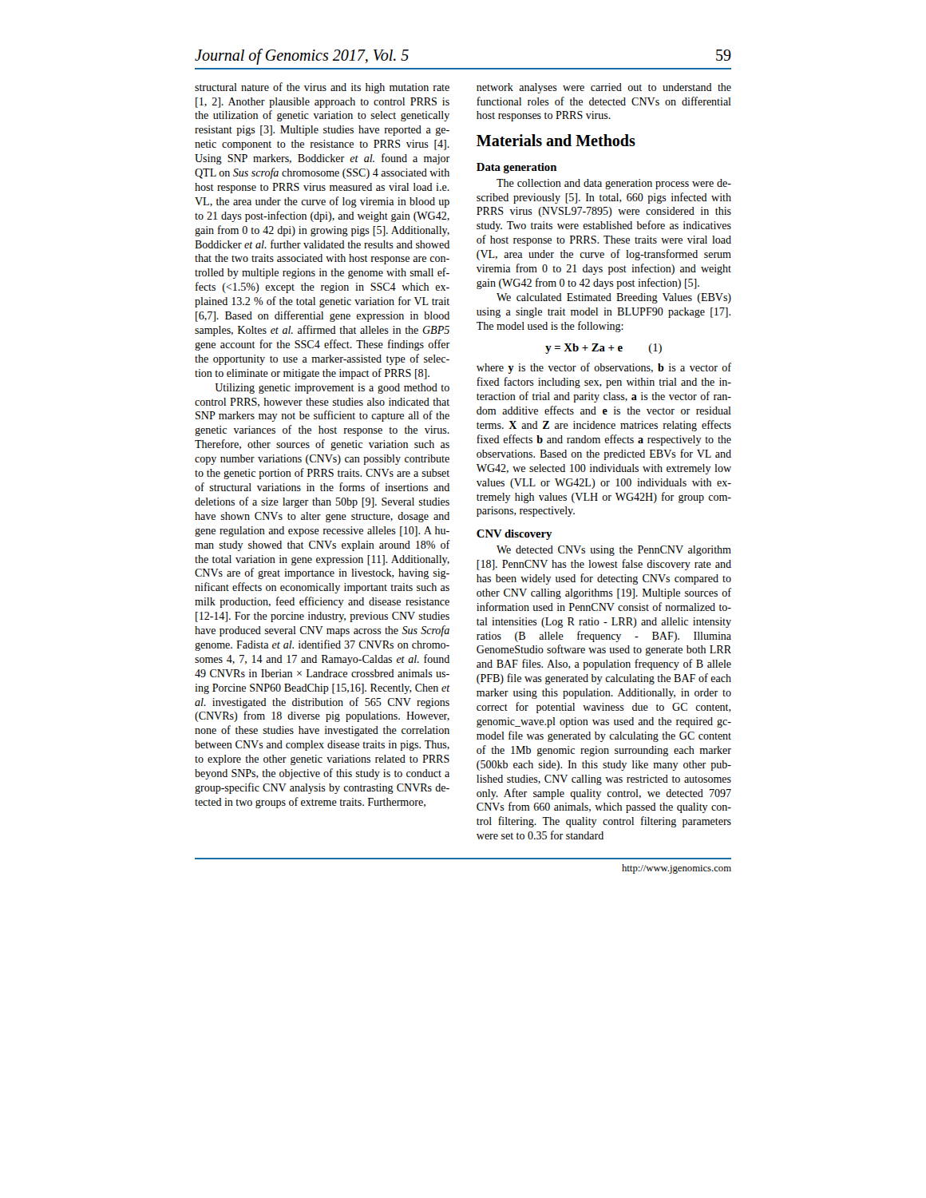Journal of Genomics 2017, Vol. 5
59
structural nature of the virus and its high mutation rate [1, 2]. Another plausible approach to control PRRS is the utilization of genetic variation to select genetically resistant pigs [3]. Multiple studies have reported a genetic component to the resistance to PRRS virus [4]. Using SNP markers, Boddicker et al. found a major QTL on Sus scrofa chromosome (SSC) 4 associated with host response to PRRS virus measured as viral load i.e. VL, the area under the curve of log viremia in blood up to 21 days post-infection (dpi), and weight gain (WG42, gain from 0 to 42 dpi) in growing pigs [5]. Additionally, Boddicker et al. further validated the results and showed that the two traits associated with host response are controlled by multiple regions in the genome with small effects (<1.5%) except the region in SSC4 which explained 13.2 % of the total genetic variation for VL trait [6,7]. Based on differential gene expression in blood samples, Koltes et al. affirmed that alleles in the GBP5 gene account for the SSC4 effect. These findings offer the opportunity to use a marker-assisted type of selection to eliminate or mitigate the impact of PRRS [8].
Utilizing genetic improvement is a good method to control PRRS, however these studies also indicated that SNP markers may not be sufficient to capture all of the genetic variances of the host response to the virus. Therefore, other sources of genetic variation such as copy number variations (CNVs) can possibly contribute to the genetic portion of PRRS traits. CNVs are a subset of structural variations in the forms of insertions and deletions of a size larger than 50bp [9]. Several studies have shown CNVs to alter gene structure, dosage and gene regulation and expose recessive alleles [10]. A human study showed that CNVs explain around 18% of the total variation in gene expression [11]. Additionally, CNVs are of great importance in livestock, having significant effects on economically important traits such as milk production, feed efficiency and disease resistance [12-14]. For the porcine industry, previous CNV studies have produced several CNV maps across the Sus Scrofa genome. Fadista et al. identified 37 CNVRs on chromosomes 4, 7, 14 and 17 and Ramayo-Caldas et al. found 49 CNVRs in Iberian × Landrace crossbred animals using Porcine SNP60 BeadChip [15,16]. Recently, Chen et al. investigated the distribution of 565 CNV regions (CNVRs) from 18 diverse pig populations. However, none of these studies have investigated the correlation between CNVs and complex disease traits in pigs. Thus, to explore the other genetic variations related to PRRS beyond SNPs, the objective of this study is to conduct a group-specific CNV analysis by contrasting CNVRs detected in two groups of extreme traits. Furthermore,
network analyses were carried out to understand the functional roles of the detected CNVs on differential host responses to PRRS virus.
Materials and Methods
Data generation
The collection and data generation process were described previously [5]. In total, 660 pigs infected with PRRS virus (NVSL97-7895) were considered in this study. Two traits were established before as indicatives of host response to PRRS. These traits were viral load (VL, area under the curve of log-transformed serum viremia from 0 to 21 days post infection) and weight gain (WG42 from 0 to 42 days post infection) [5].
We calculated Estimated Breeding Values (EBVs) using a single trait model in BLUPF90 package [17]. The model used is the following:
y = Xb + Za + e(1)
where y is the vector of observations, b is a vector of fixed factors including sex, pen within trial and the interaction of trial and parity class, a is the vector of random additive effects and e is the vector or residual terms. X and Z are incidence matrices relating effects fixed effects b and random effects a respectively to the observations. Based on the predicted EBVs for VL and WG42, we selected 100 individuals with extremely low values (VLL or WG42L) or 100 individuals with extremely high values (VLH or WG42H) for group comparisons, respectively.
CNV discovery
We detected CNVs using the PennCNV algorithm [18]. PennCNV has the lowest false discovery rate and has been widely used for detecting CNVs compared to other CNV calling algorithms [19]. Multiple sources of information used in PennCNV consist of normalized total intensities (Log R ratio - LRR) and allelic intensity ratios (B allele frequency - BAF). Illumina GenomeStudio software was used to generate both LRR and BAF files. Also, a population frequency of B allele (PFB) file was generated by calculating the BAF of each marker using this population. Additionally, in order to correct for potential waviness due to GC content, genomic_wave.pl option was used and the required gcmodel file was generated by calculating the GC content of the 1Mb genomic region surrounding each marker (500kb each side). In this study like many other published studies, CNV calling was restricted to autosomes only. After sample quality control, we detected 7097 CNVs from 660 animals, which passed the quality control filtering. The quality control filtering parameters were set to 0.35 for standard
http://www.jgenomics.com